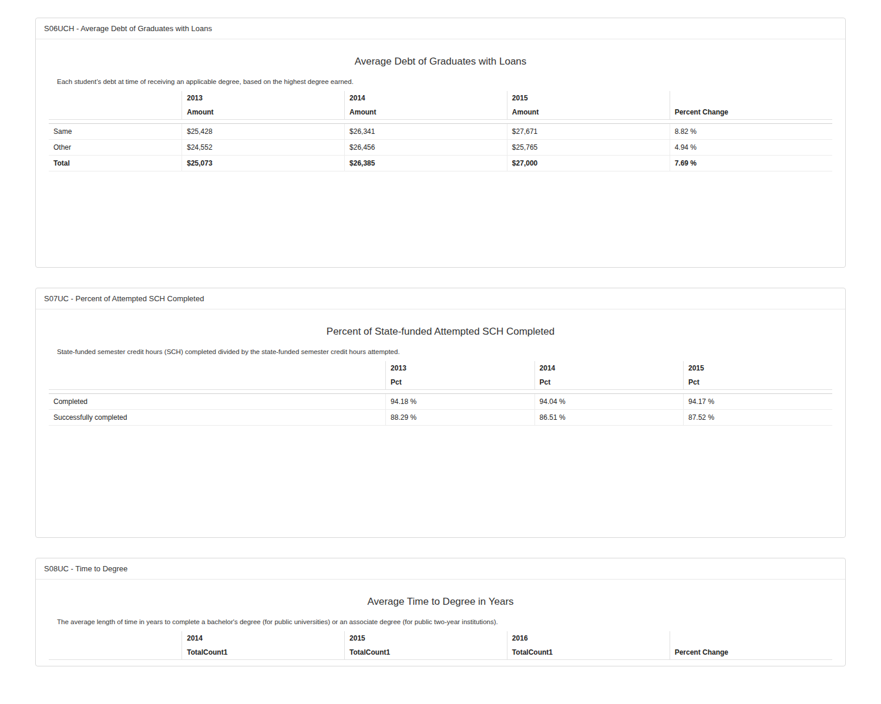S06UCH - Average Debt of Graduates with Loans
Average Debt of Graduates with Loans
Each student’s debt at time of receiving an applicable degree, based on the highest degree earned.
| | 2013 | 2014 | 2015 | |
| --- | --- | --- | --- | --- |
| | Amount | Amount | Amount | Percent Change |
| Same | $25,428 | $26,341 | $27,671 | 8.82 % |
| Other | $24,552 | $26,456 | $25,765 | 4.94 % |
| Total | $25,073 | $26,385 | $27,000 | 7.69 % |
S07UC - Percent of Attempted SCH Completed
Percent of State-funded Attempted SCH Completed
State-funded semester credit hours (SCH) completed divided by the state-funded semester credit hours attempted.
| | 2013 | 2014 | 2015 |
| --- | --- | --- | --- |
| | Pct | Pct | Pct |
| Completed | 94.18 % | 94.04 % | 94.17 % |
| Successfully completed | 88.29 % | 86.51 % | 87.52 % |
S08UC - Time to Degree
Average Time to Degree in Years
The average length of time in years to complete a bachelor's degree (for public universities) or an associate degree (for public two-year institutions).
| | 2014 | 2015 | 2016 | |
| --- | --- | --- | --- | --- |
| | TotalCount1 | TotalCount1 | TotalCount1 | Percent Change |